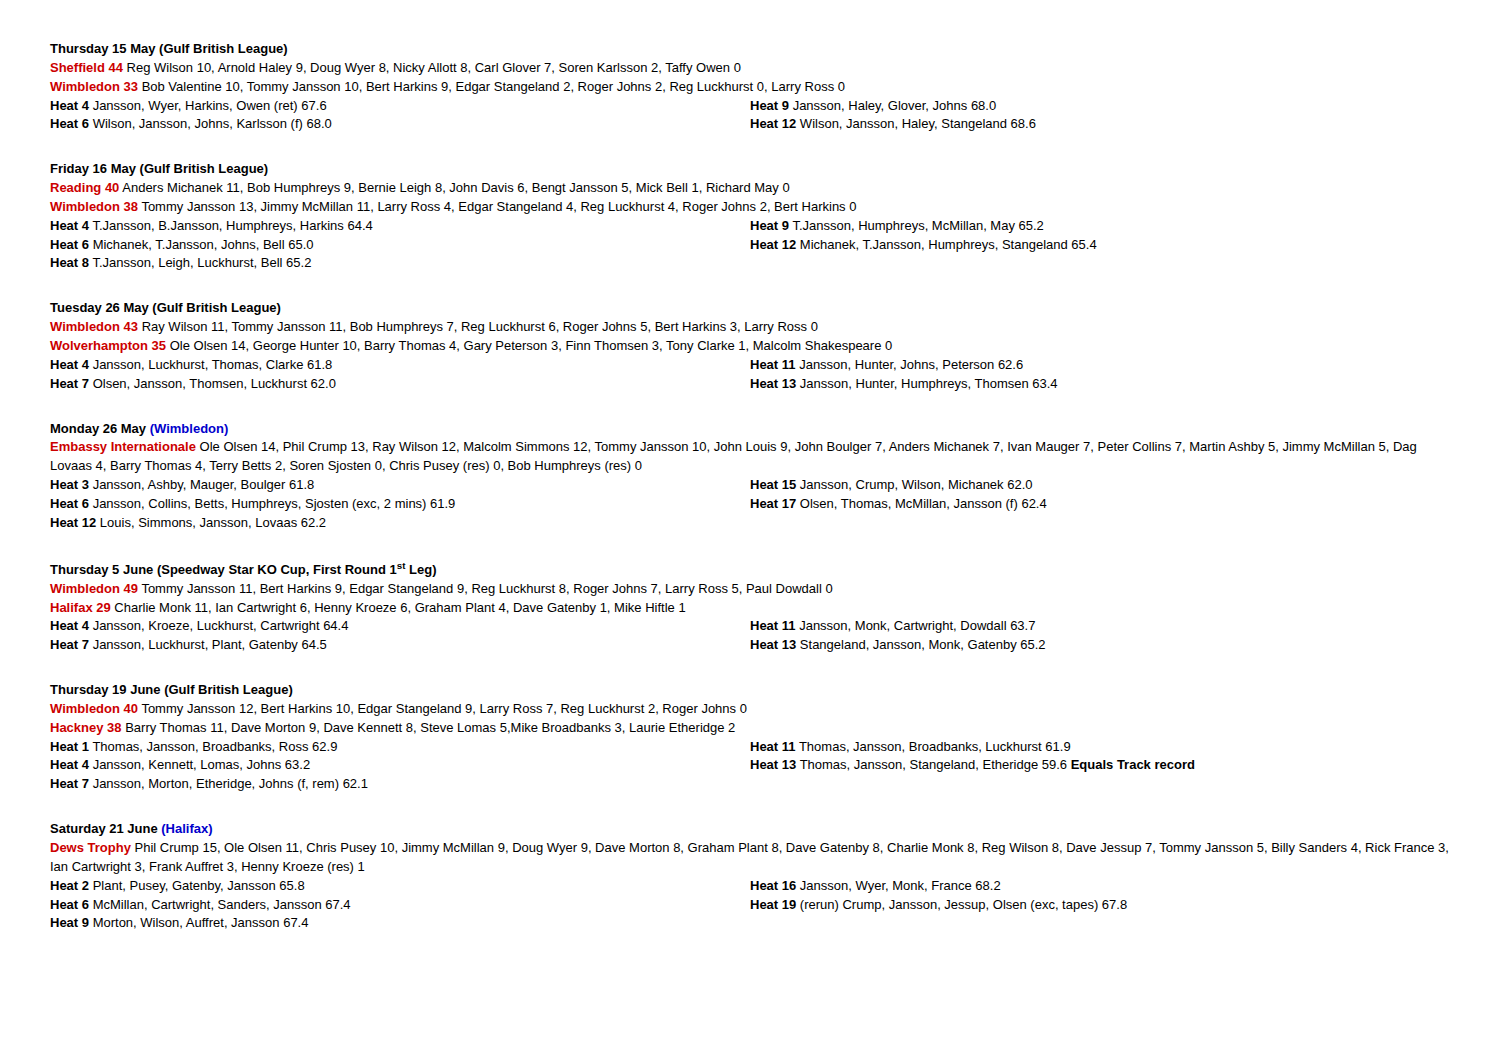Thursday 15 May (Gulf British League)
Sheffield 44 Reg Wilson 10, Arnold Haley 9, Doug Wyer 8, Nicky Allott 8, Carl Glover 7, Soren Karlsson 2, Taffy Owen 0
Wimbledon 33 Bob Valentine 10, Tommy Jansson 10, Bert Harkins 9, Edgar Stangeland 2, Roger Johns 2, Reg Luckhurst 0, Larry Ross 0
Heat 4 Jansson, Wyer, Harkins, Owen (ret) 67.6
Heat 9 Jansson, Haley, Glover, Johns 68.0
Heat 6 Wilson, Jansson, Johns, Karlsson (f) 68.0
Heat 12 Wilson, Jansson, Haley, Stangeland 68.6
Friday 16 May (Gulf British League)
Reading 40 Anders Michanek 11, Bob Humphreys 9, Bernie Leigh 8, John Davis 6, Bengt Jansson 5, Mick Bell 1, Richard May 0
Wimbledon 38 Tommy Jansson 13, Jimmy McMillan 11, Larry Ross 4, Edgar Stangeland 4, Reg Luckhurst 4, Roger Johns 2, Bert Harkins 0
Heat 4 T.Jansson, B.Jansson, Humphreys, Harkins 64.4
Heat 9 T.Jansson, Humphreys, McMillan, May 65.2
Heat 6 Michanek, T.Jansson, Johns, Bell 65.0
Heat 12 Michanek, T.Jansson, Humphreys, Stangeland 65.4
Heat 8 T.Jansson, Leigh, Luckhurst, Bell 65.2
Tuesday 26 May (Gulf British League)
Wimbledon 43 Ray Wilson 11, Tommy Jansson 11, Bob Humphreys 7, Reg Luckhurst 6, Roger Johns 5, Bert Harkins 3, Larry Ross 0
Wolverhampton 35 Ole Olsen 14, George Hunter 10, Barry Thomas 4, Gary Peterson 3, Finn Thomsen 3, Tony Clarke 1, Malcolm Shakespeare 0
Heat 4 Jansson, Luckhurst, Thomas, Clarke 61.8
Heat 11 Jansson, Hunter, Johns, Peterson 62.6
Heat 7 Olsen, Jansson, Thomsen, Luckhurst 62.0
Heat 13 Jansson, Hunter, Humphreys, Thomsen 63.4
Monday 26 May (Wimbledon)
Embassy Internationale Ole Olsen 14, Phil Crump 13, Ray Wilson 12, Malcolm Simmons 12, Tommy Jansson 10, John Louis 9, John Boulger 7, Anders Michanek 7, Ivan Mauger 7, Peter Collins 7, Martin Ashby 5, Jimmy McMillan 5, Dag Lovaas 4, Barry Thomas 4, Terry Betts 2, Soren Sjosten 0, Chris Pusey (res) 0, Bob Humphreys (res) 0
Heat 3 Jansson, Ashby, Mauger, Boulger 61.8
Heat 15 Jansson, Crump, Wilson, Michanek 62.0
Heat 6 Jansson, Collins, Betts, Humphreys, Sjosten (exc, 2 mins) 61.9
Heat 17 Olsen, Thomas, McMillan, Jansson (f) 62.4
Heat 12 Louis, Simmons, Jansson, Lovaas 62.2
Thursday 5 June (Speedway Star KO Cup, First Round 1st Leg)
Wimbledon 49 Tommy Jansson 11, Bert Harkins 9, Edgar Stangeland 9, Reg Luckhurst 8, Roger Johns 7, Larry Ross 5, Paul Dowdall 0
Halifax 29 Charlie Monk 11, Ian Cartwright 6, Henny Kroeze 6, Graham Plant 4, Dave Gatenby 1, Mike Hiftle 1
Heat 4 Jansson, Kroeze, Luckhurst, Cartwright 64.4
Heat 11 Jansson, Monk, Cartwright, Dowdall 63.7
Heat 7 Jansson, Luckhurst, Plant, Gatenby 64.5
Heat 13 Stangeland, Jansson, Monk, Gatenby 65.2
Thursday 19 June (Gulf British League)
Wimbledon 40 Tommy Jansson 12, Bert Harkins 10, Edgar Stangeland 9, Larry Ross 7, Reg Luckhurst 2, Roger Johns 0
Hackney 38 Barry Thomas 11, Dave Morton 9, Dave Kennett 8, Steve Lomas 5,Mike Broadbanks 3, Laurie Etheridge 2
Heat 1 Thomas, Jansson, Broadbanks, Ross 62.9
Heat 11 Thomas, Jansson, Broadbanks, Luckhurst 61.9
Heat 4 Jansson, Kennett, Lomas, Johns 63.2
Heat 13 Thomas, Jansson, Stangeland, Etheridge 59.6 Equals Track record
Heat 7 Jansson, Morton, Etheridge, Johns (f, rem) 62.1
Saturday 21 June (Halifax)
Dews Trophy Phil Crump 15, Ole Olsen 11, Chris Pusey 10, Jimmy McMillan 9, Doug Wyer 9, Dave Morton 8, Graham Plant 8, Dave Gatenby 8, Charlie Monk 8, Reg Wilson 8, Dave Jessup 7, Tommy Jansson 5, Billy Sanders 4, Rick France 3, Ian Cartwright 3, Frank Auffret 3, Henny Kroeze (res) 1
Heat 2 Plant, Pusey, Gatenby, Jansson 65.8
Heat 16 Jansson, Wyer, Monk, France 68.2
Heat 6 McMillan, Cartwright, Sanders, Jansson 67.4
Heat 19 (rerun) Crump, Jansson, Jessup, Olsen (exc, tapes) 67.8
Heat 9 Morton, Wilson, Auffret, Jansson 67.4